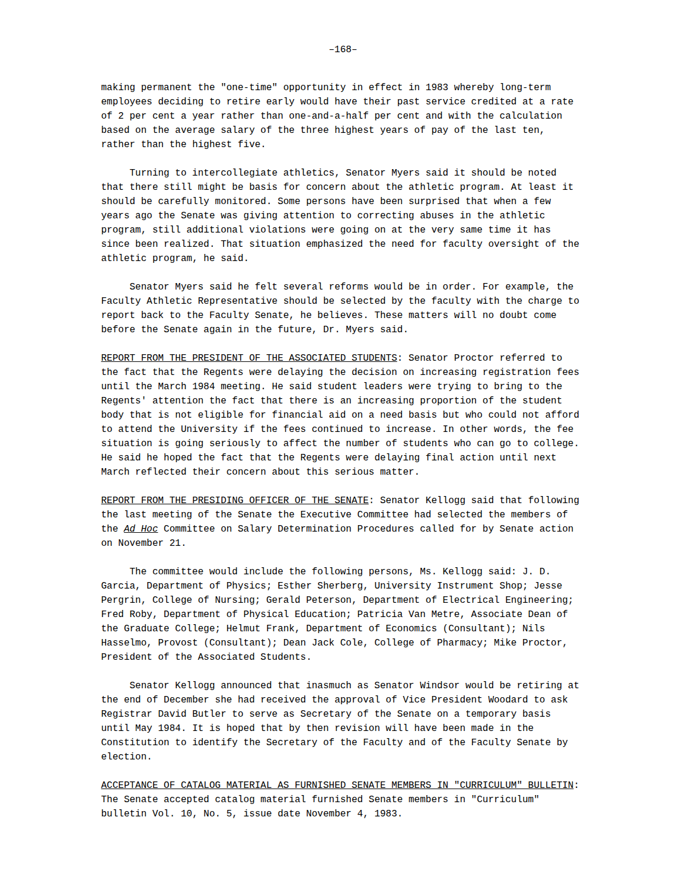–168–
making permanent the "one-time" opportunity in effect in 1983 whereby long-term employees deciding to retire early would have their past service credited at a rate of 2 per cent a year rather than one-and-a-half per cent and with the calculation based on the average salary of the three highest years of pay of the last ten, rather than the highest five.
Turning to intercollegiate athletics, Senator Myers said it should be noted that there still might be basis for concern about the athletic program. At least it should be carefully monitored. Some persons have been surprised that when a few years ago the Senate was giving attention to correcting abuses in the athletic program, still additional violations were going on at the very same time it has since been realized. That situation emphasized the need for faculty oversight of the athletic program, he said.
Senator Myers said he felt several reforms would be in order. For example, the Faculty Athletic Representative should be selected by the faculty with the charge to report back to the Faculty Senate, he believes. These matters will no doubt come before the Senate again in the future, Dr. Myers said.
REPORT FROM THE PRESIDENT OF THE ASSOCIATED STUDENTS: Senator Proctor referred to the fact that the Regents were delaying the decision on increasing registration fees until the March 1984 meeting. He said student leaders were trying to bring to the Regents' attention the fact that there is an increasing proportion of the student body that is not eligible for financial aid on a need basis but who could not afford to attend the University if the fees continued to increase. In other words, the fee situation is going seriously to affect the number of students who can go to college. He said he hoped the fact that the Regents were delaying final action until next March reflected their concern about this serious matter.
REPORT FROM THE PRESIDING OFFICER OF THE SENATE: Senator Kellogg said that following the last meeting of the Senate the Executive Committee had selected the members of the Ad Hoc Committee on Salary Determination Procedures called for by Senate action on November 21.
The committee would include the following persons, Ms. Kellogg said: J. D. Garcia, Department of Physics; Esther Sherberg, University Instrument Shop; Jesse Pergrin, College of Nursing; Gerald Peterson, Department of Electrical Engineering; Fred Roby, Department of Physical Education; Patricia Van Metre, Associate Dean of the Graduate College; Helmut Frank, Department of Economics (Consultant); Nils Hasselmo, Provost (Consultant); Dean Jack Cole, College of Pharmacy; Mike Proctor, President of the Associated Students.
Senator Kellogg announced that inasmuch as Senator Windsor would be retiring at the end of December she had received the approval of Vice President Woodard to ask Registrar David Butler to serve as Secretary of the Senate on a temporary basis until May 1984. It is hoped that by then revision will have been made in the Constitution to identify the Secretary of the Faculty and of the Faculty Senate by election.
ACCEPTANCE OF CATALOG MATERIAL AS FURNISHED SENATE MEMBERS IN "CURRICULUM" BULLETIN: The Senate accepted catalog material furnished Senate members in "Curriculum" bulletin Vol. 10, No. 5, issue date November 4, 1983.